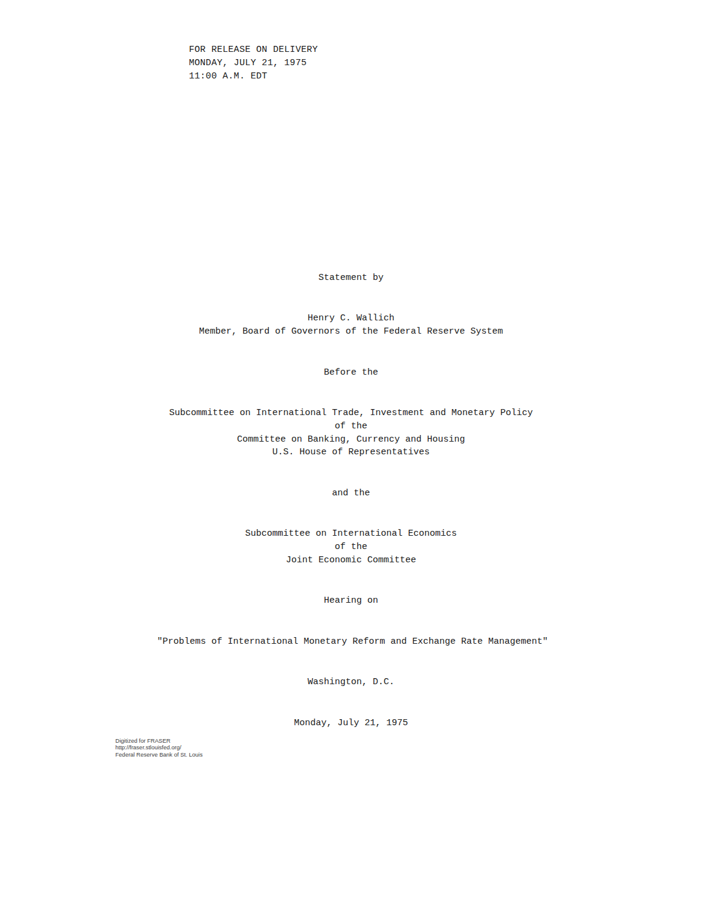FOR RELEASE ON DELIVERY
MONDAY, JULY 21, 1975
11:00 A.M. EDT
Statement by
Henry C. Wallich
Member, Board of Governors of the Federal Reserve System
Before the
Subcommittee on International Trade, Investment and Monetary Policy
of the
Committee on Banking, Currency and Housing
U.S. House of Representatives
and the
Subcommittee on International Economics
of the
Joint Economic Committee
Hearing on
"Problems of International Monetary Reform and Exchange Rate Management"
Washington, D.C.
Monday, July 21, 1975
Digitized for FRASER
http://fraser.stlouisfed.org/
Federal Reserve Bank of St. Louis